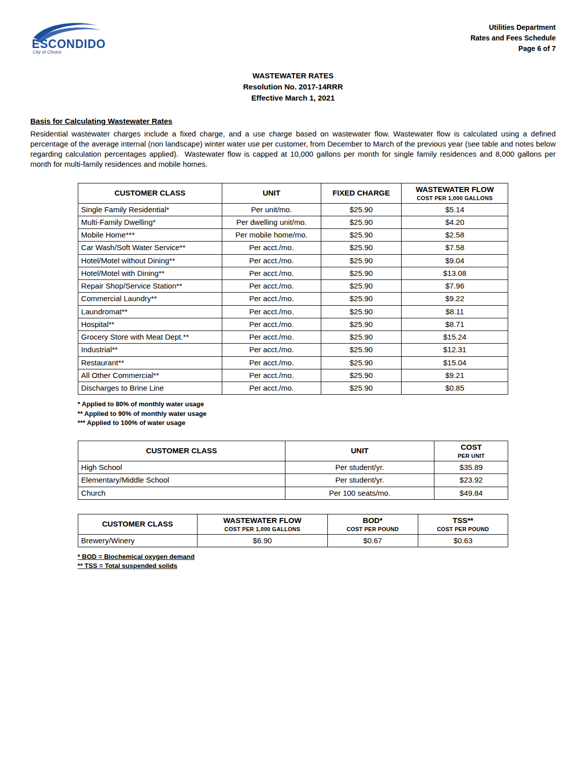ESCONDIDO City of Choice
Utilities Department
Rates and Fees Schedule
Page 6 of 7
WASTEWATER RATES
Resolution No. 2017-14RRR
Effective March 1, 2021
Basis for Calculating Wastewater Rates
Residential wastewater charges include a fixed charge, and a use charge based on wastewater flow. Wastewater flow is calculated using a defined percentage of the average internal (non landscape) winter water use per customer, from December to March of the previous year (see table and notes below regarding calculation percentages applied). Wastewater flow is capped at 10,000 gallons per month for single family residences and 8,000 gallons per month for multi-family residences and mobile homes.
| CUSTOMER CLASS | UNIT | FIXED CHARGE | WASTEWATER FLOW COST PER 1,000 GALLONS |
| --- | --- | --- | --- |
| Single Family Residential* | Per unit/mo. | $25.90 | $5.14 |
| Multi-Family Dwelling* | Per dwelling unit/mo. | $25.90 | $4.20 |
| Mobile Home*** | Per mobile home/mo. | $25.90 | $2.58 |
| Car Wash/Soft Water Service** | Per acct./mo. | $25.90 | $7.58 |
| Hotel/Motel without Dining** | Per acct./mo. | $25.90 | $9.04 |
| Hotel/Motel with Dining** | Per acct./mo. | $25.90 | $13.08 |
| Repair Shop/Service Station** | Per acct./mo. | $25.90 | $7.96 |
| Commercial Laundry** | Per acct./mo. | $25.90 | $9.22 |
| Laundromat** | Per acct./mo. | $25.90 | $8.11 |
| Hospital** | Per acct./mo. | $25.90 | $8.71 |
| Grocery Store with Meat Dept.** | Per acct./mo. | $25.90 | $15.24 |
| Industrial** | Per acct./mo. | $25.90 | $12.31 |
| Restaurant** | Per acct./mo. | $25.90 | $15.04 |
| All Other Commercial** | Per acct./mo. | $25.90 | $9.21 |
| Discharges to Brine Line | Per acct./mo. | $25.90 | $0.85 |
* Applied to 80% of monthly water usage
** Applied to 90% of monthly water usage
*** Applied to 100% of water usage
| CUSTOMER CLASS | UNIT | COST PER UNIT |
| --- | --- | --- |
| High School | Per student/yr. | $35.89 |
| Elementary/Middle School | Per student/yr. | $23.92 |
| Church | Per 100 seats/mo. | $49.84 |
| CUSTOMER CLASS | WASTEWATER FLOW COST PER 1,000 GALLONS | BOD* COST PER POUND | TSS** COST PER POUND |
| --- | --- | --- | --- |
| Brewery/Winery | $6.90 | $0.67 | $0.63 |
* BOD = Biochemical oxygen demand
** TSS = Total suspended solids